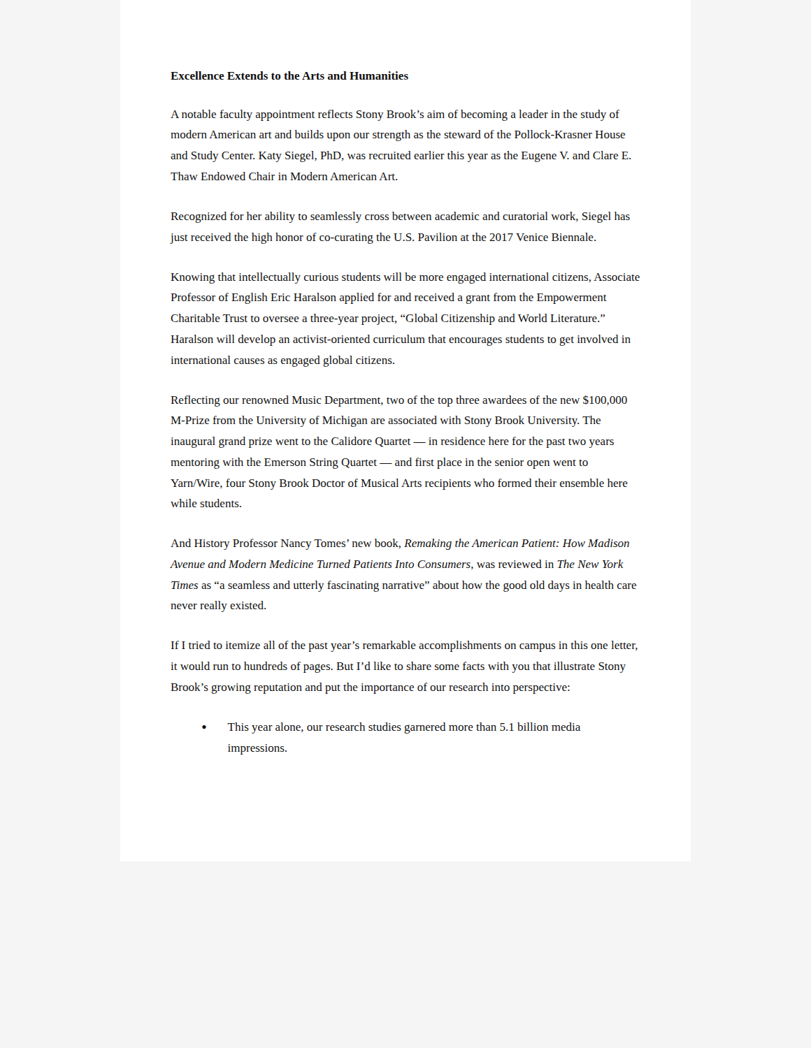Excellence Extends to the Arts and Humanities
A notable faculty appointment reflects Stony Brook’s aim of becoming a leader in the study of modern American art and builds upon our strength as the steward of the Pollock-Krasner House and Study Center. Katy Siegel, PhD, was recruited earlier this year as the Eugene V. and Clare E. Thaw Endowed Chair in Modern American Art.
Recognized for her ability to seamlessly cross between academic and curatorial work, Siegel has just received the high honor of co-curating the U.S. Pavilion at the 2017 Venice Biennale.
Knowing that intellectually curious students will be more engaged international citizens, Associate Professor of English Eric Haralson applied for and received a grant from the Empowerment Charitable Trust to oversee a three-year project, “Global Citizenship and World Literature.” Haralson will develop an activist-oriented curriculum that encourages students to get involved in international causes as engaged global citizens.
Reflecting our renowned Music Department, two of the top three awardees of the new $100,000 M-Prize from the University of Michigan are associated with Stony Brook University. The inaugural grand prize went to the Calidore Quartet — in residence here for the past two years mentoring with the Emerson String Quartet — and first place in the senior open went to Yarn/Wire, four Stony Brook Doctor of Musical Arts recipients who formed their ensemble here while students.
And History Professor Nancy Tomes’ new book, Remaking the American Patient: How Madison Avenue and Modern Medicine Turned Patients Into Consumers, was reviewed in The New York Times as “a seamless and utterly fascinating narrative” about how the good old days in health care never really existed.
If I tried to itemize all of the past year’s remarkable accomplishments on campus in this one letter, it would run to hundreds of pages. But I’d like to share some facts with you that illustrate Stony Brook’s growing reputation and put the importance of our research into perspective:
This year alone, our research studies garnered more than 5.1 billion media impressions.